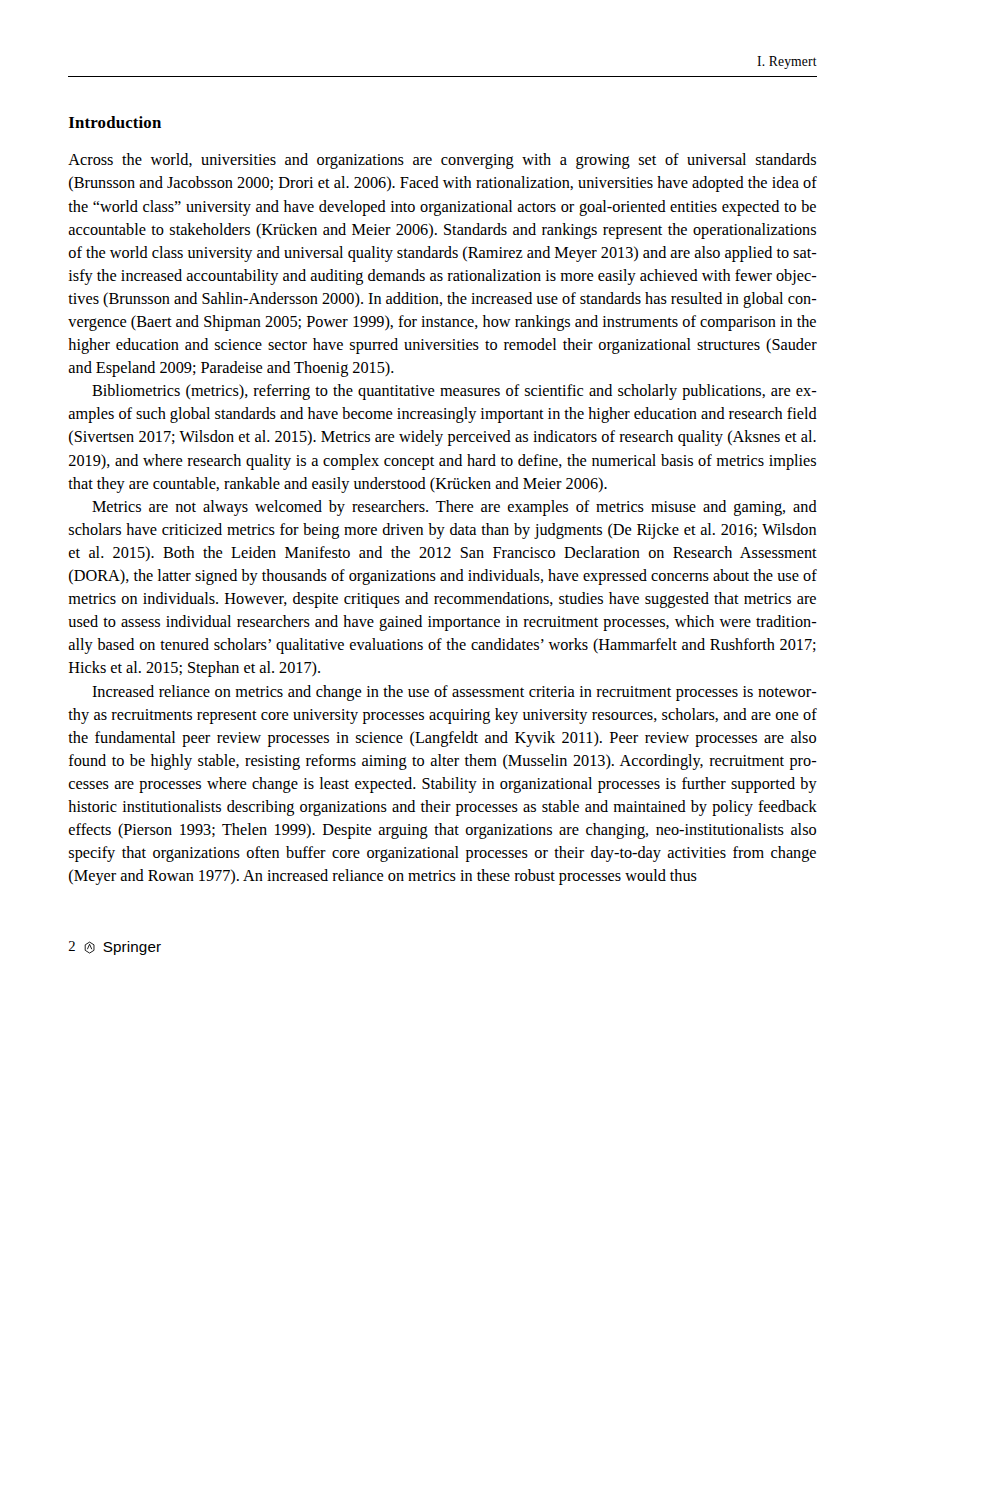I. Reymert
Introduction
Across the world, universities and organizations are converging with a growing set of universal standards (Brunsson and Jacobsson 2000; Drori et al. 2006). Faced with rationalization, universities have adopted the idea of the “world class” university and have developed into organizational actors or goal-oriented entities expected to be accountable to stakeholders (Krücken and Meier 2006). Standards and rankings represent the operationalizations of the world class university and universal quality standards (Ramirez and Meyer 2013) and are also applied to satisfy the increased accountability and auditing demands as rationalization is more easily achieved with fewer objectives (Brunsson and Sahlin-Andersson 2000). In addition, the increased use of standards has resulted in global convergence (Baert and Shipman 2005; Power 1999), for instance, how rankings and instruments of comparison in the higher education and science sector have spurred universities to remodel their organizational structures (Sauder and Espeland 2009; Paradeise and Thoenig 2015).
Bibliometrics (metrics), referring to the quantitative measures of scientific and scholarly publications, are examples of such global standards and have become increasingly important in the higher education and research field (Sivertsen 2017; Wilsdon et al. 2015). Metrics are widely perceived as indicators of research quality (Aksnes et al. 2019), and where research quality is a complex concept and hard to define, the numerical basis of metrics implies that they are countable, rankable and easily understood (Krücken and Meier 2006).
Metrics are not always welcomed by researchers. There are examples of metrics misuse and gaming, and scholars have criticized metrics for being more driven by data than by judgments (De Rijcke et al. 2016; Wilsdon et al. 2015). Both the Leiden Manifesto and the 2012 San Francisco Declaration on Research Assessment (DORA), the latter signed by thousands of organizations and individuals, have expressed concerns about the use of metrics on individuals. However, despite critiques and recommendations, studies have suggested that metrics are used to assess individual researchers and have gained importance in recruitment processes, which were traditionally based on tenured scholars’ qualitative evaluations of the candidates’ works (Hammarfelt and Rushforth 2017; Hicks et al. 2015; Stephan et al. 2017).
Increased reliance on metrics and change in the use of assessment criteria in recruitment processes is noteworthy as recruitments represent core university processes acquiring key university resources, scholars, and are one of the fundamental peer review processes in science (Langfeldt and Kyvik 2011). Peer review processes are also found to be highly stable, resisting reforms aiming to alter them (Musselin 2013). Accordingly, recruitment processes are processes where change is least expected. Stability in organizational processes is further supported by historic institutionalists describing organizations and their processes as stable and maintained by policy feedback effects (Pierson 1993; Thelen 1999). Despite arguing that organizations are changing, neo-institutionalists also specify that organizations often buffer core organizational processes or their day-to-day activities from change (Meyer and Rowan 1977). An increased reliance on metrics in these robust processes would thus
2 Springer